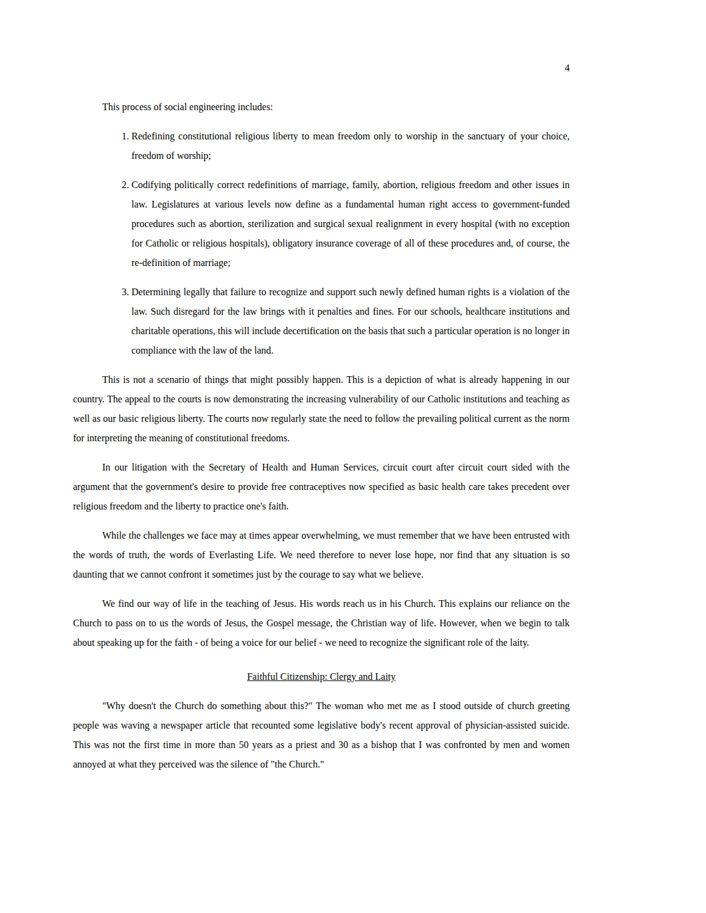4
This process of social engineering includes:
Redefining constitutional religious liberty to mean freedom only to worship in the sanctuary of your choice, freedom of worship;
Codifying politically correct redefinitions of marriage, family, abortion, religious freedom and other issues in law. Legislatures at various levels now define as a fundamental human right access to government-funded procedures such as abortion, sterilization and surgical sexual realignment in every hospital (with no exception for Catholic or religious hospitals), obligatory insurance coverage of all of these procedures and, of course, the re-definition of marriage;
Determining legally that failure to recognize and support such newly defined human rights is a violation of the law. Such disregard for the law brings with it penalties and fines. For our schools, healthcare institutions and charitable operations, this will include decertification on the basis that such a particular operation is no longer in compliance with the law of the land.
This is not a scenario of things that might possibly happen. This is a depiction of what is already happening in our country. The appeal to the courts is now demonstrating the increasing vulnerability of our Catholic institutions and teaching as well as our basic religious liberty. The courts now regularly state the need to follow the prevailing political current as the norm for interpreting the meaning of constitutional freedoms.
In our litigation with the Secretary of Health and Human Services, circuit court after circuit court sided with the argument that the government's desire to provide free contraceptives now specified as basic health care takes precedent over religious freedom and the liberty to practice one's faith.
While the challenges we face may at times appear overwhelming, we must remember that we have been entrusted with the words of truth, the words of Everlasting Life. We need therefore to never lose hope, nor find that any situation is so daunting that we cannot confront it sometimes just by the courage to say what we believe.
We find our way of life in the teaching of Jesus. His words reach us in his Church. This explains our reliance on the Church to pass on to us the words of Jesus, the Gospel message, the Christian way of life. However, when we begin to talk about speaking up for the faith - of being a voice for our belief - we need to recognize the significant role of the laity.
Faithful Citizenship: Clergy and Laity
"Why doesn't the Church do something about this?" The woman who met me as I stood outside of church greeting people was waving a newspaper article that recounted some legislative body's recent approval of physician-assisted suicide. This was not the first time in more than 50 years as a priest and 30 as a bishop that I was confronted by men and women annoyed at what they perceived was the silence of "the Church."